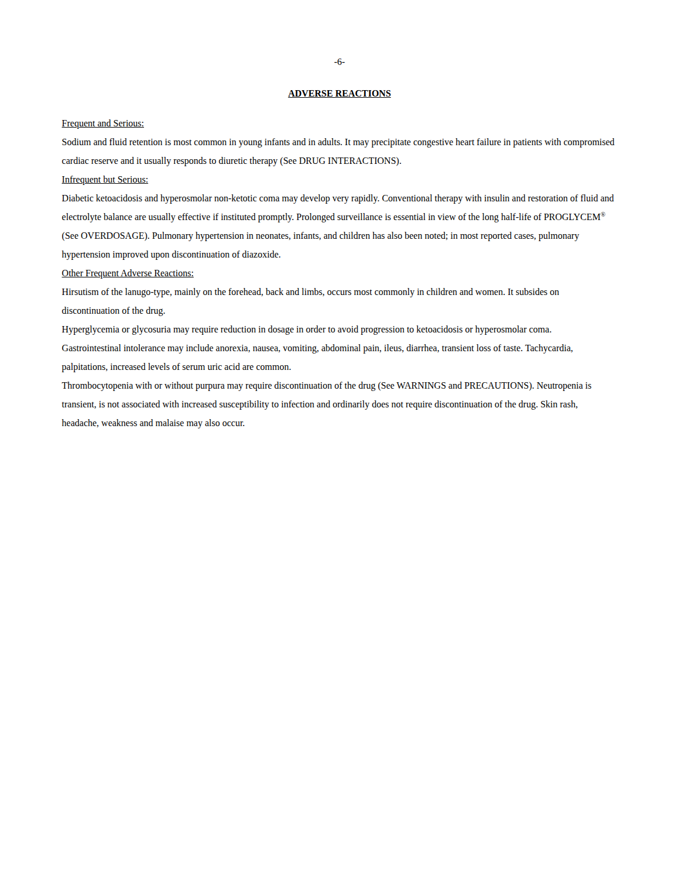-6-
ADVERSE REACTIONS
Frequent and Serious:
Sodium and fluid retention is most common in young infants and in adults. It may precipitate congestive heart failure in patients with compromised cardiac reserve and it usually responds to diuretic therapy (See DRUG INTERACTIONS).
Infrequent but Serious:
Diabetic ketoacidosis and hyperosmolar non-ketotic coma may develop very rapidly. Conventional therapy with insulin and restoration of fluid and electrolyte balance are usually effective if instituted promptly. Prolonged surveillance is essential in view of the long half-life of PROGLYCEM® (See OVERDOSAGE). Pulmonary hypertension in neonates, infants, and children has also been noted; in most reported cases, pulmonary hypertension improved upon discontinuation of diazoxide.
Other Frequent Adverse Reactions:
Hirsutism of the lanugo-type, mainly on the forehead, back and limbs, occurs most commonly in children and women. It subsides on discontinuation of the drug.
Hyperglycemia or glycosuria may require reduction in dosage in order to avoid progression to ketoacidosis or hyperosmolar coma.
Gastrointestinal intolerance may include anorexia, nausea, vomiting, abdominal pain, ileus, diarrhea, transient loss of taste. Tachycardia, palpitations, increased levels of serum uric acid are common.
Thrombocytopenia with or without purpura may require discontinuation of the drug (See WARNINGS and PRECAUTIONS). Neutropenia is transient, is not associated with increased susceptibility to infection and ordinarily does not require discontinuation of the drug. Skin rash, headache, weakness and malaise may also occur.